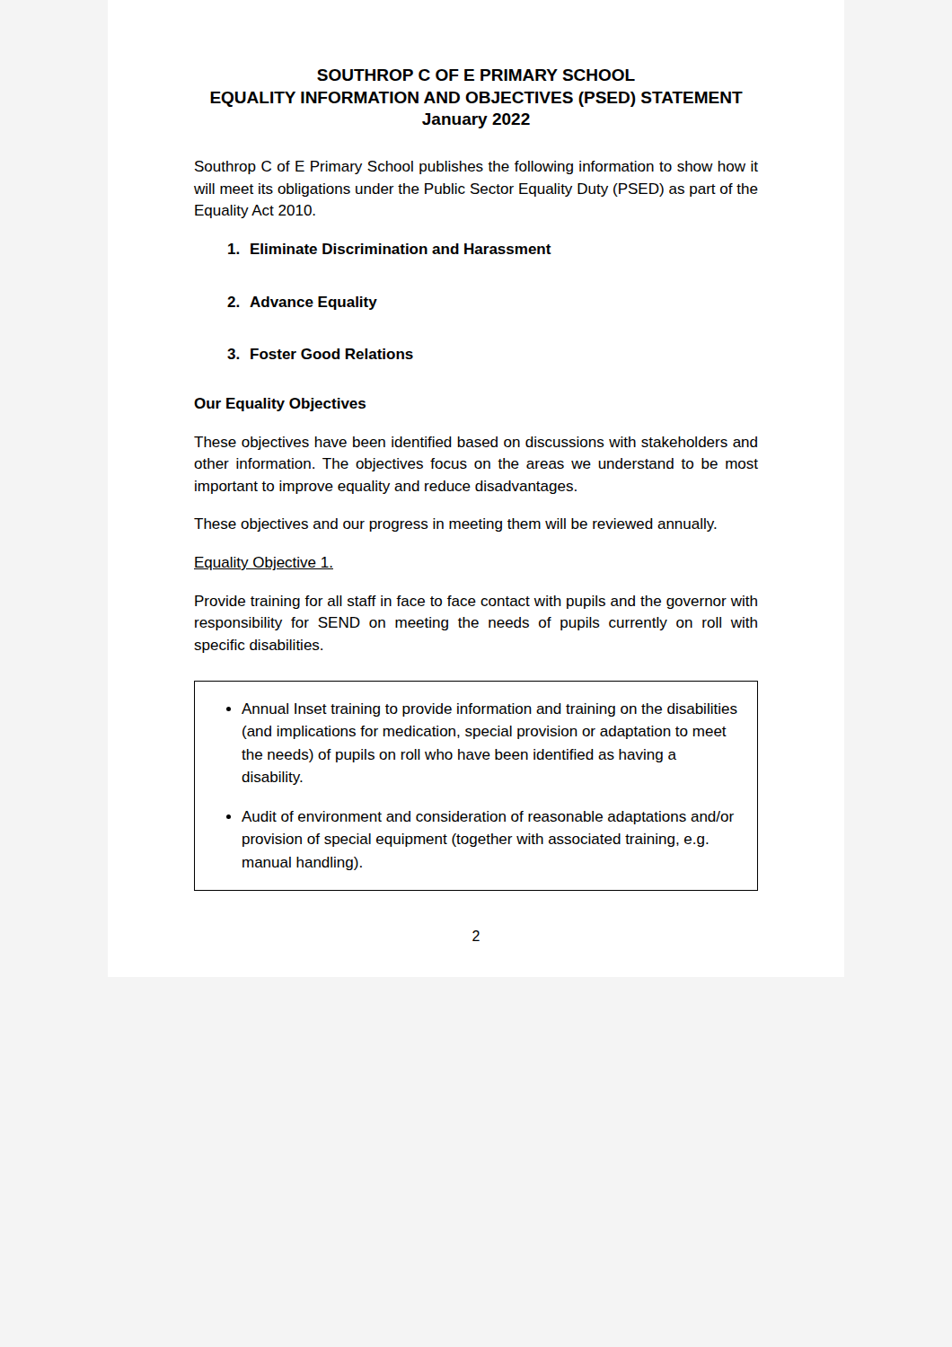SOUTHROP C OF E PRIMARY SCHOOL
EQUALITY INFORMATION AND OBJECTIVES (PSED) STATEMENT
January 2022
Southrop C of E Primary School publishes the following information to show how it will meet its obligations under the Public Sector Equality Duty (PSED) as part of the Equality Act 2010.
Eliminate Discrimination and Harassment
Advance Equality
Foster Good Relations
Our Equality Objectives
These objectives have been identified based on discussions with stakeholders and other information. The objectives focus on the areas we understand to be most important to improve equality and reduce disadvantages.
These objectives and our progress in meeting them will be reviewed annually.
Equality Objective 1.
Provide training for all staff in face to face contact with pupils and the governor with responsibility for SEND on meeting the needs of pupils currently on roll with specific disabilities.
Annual Inset training to provide information and training on the disabilities (and implications for medication, special provision or adaptation to meet the needs) of pupils on roll who have been identified as having a disability.
Audit of environment and consideration of reasonable adaptations and/or provision of special equipment (together with associated training, e.g. manual handling).
2